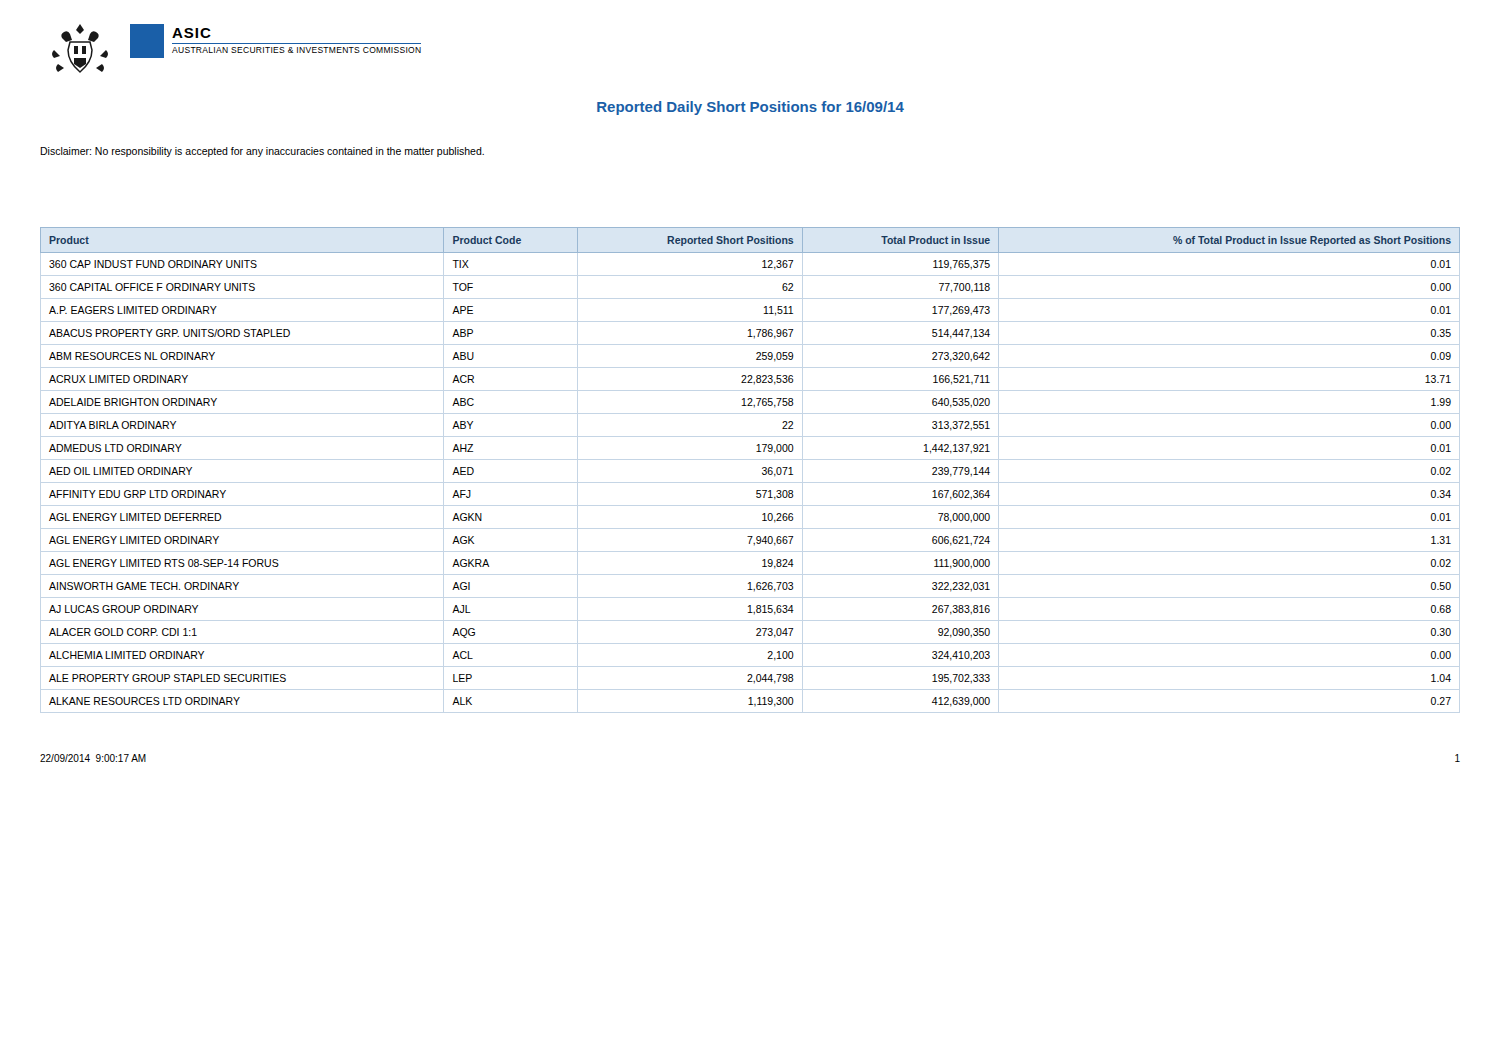ASIC
AUSTRALIAN SECURITIES & INVESTMENTS COMMISSION
Reported Daily Short Positions for 16/09/14
Disclaimer: No responsibility is accepted for any inaccuracies contained in the matter published.
| Product | Product Code | Reported Short Positions | Total Product in Issue | % of Total Product in Issue Reported as Short Positions |
| --- | --- | --- | --- | --- |
| 360 CAP INDUST FUND ORDINARY UNITS | TIX | 12,367 | 119,765,375 | 0.01 |
| 360 CAPITAL OFFICE F ORDINARY UNITS | TOF | 62 | 77,700,118 | 0.00 |
| A.P. EAGERS LIMITED ORDINARY | APE | 11,511 | 177,269,473 | 0.01 |
| ABACUS PROPERTY GRP. UNITS/ORD STAPLED | ABP | 1,786,967 | 514,447,134 | 0.35 |
| ABM RESOURCES NL ORDINARY | ABU | 259,059 | 273,320,642 | 0.09 |
| ACRUX LIMITED ORDINARY | ACR | 22,823,536 | 166,521,711 | 13.71 |
| ADELAIDE BRIGHTON ORDINARY | ABC | 12,765,758 | 640,535,020 | 1.99 |
| ADITYA BIRLA ORDINARY | ABY | 22 | 313,372,551 | 0.00 |
| ADMEDUS LTD ORDINARY | AHZ | 179,000 | 1,442,137,921 | 0.01 |
| AED OIL LIMITED ORDINARY | AED | 36,071 | 239,779,144 | 0.02 |
| AFFINITY EDU GRP LTD ORDINARY | AFJ | 571,308 | 167,602,364 | 0.34 |
| AGL ENERGY LIMITED DEFERRED | AGKN | 10,266 | 78,000,000 | 0.01 |
| AGL ENERGY LIMITED ORDINARY | AGK | 7,940,667 | 606,621,724 | 1.31 |
| AGL ENERGY LIMITED RTS 08-SEP-14 FORUS | AGKRA | 19,824 | 111,900,000 | 0.02 |
| AINSWORTH GAME TECH. ORDINARY | AGI | 1,626,703 | 322,232,031 | 0.50 |
| AJ LUCAS GROUP ORDINARY | AJL | 1,815,634 | 267,383,816 | 0.68 |
| ALACER GOLD CORP. CDI 1:1 | AQG | 273,047 | 92,090,350 | 0.30 |
| ALCHEMIA LIMITED ORDINARY | ACL | 2,100 | 324,410,203 | 0.00 |
| ALE PROPERTY GROUP STAPLED SECURITIES | LEP | 2,044,798 | 195,702,333 | 1.04 |
| ALKANE RESOURCES LTD ORDINARY | ALK | 1,119,300 | 412,639,000 | 0.27 |
22/09/2014 9:00:17 AM
1